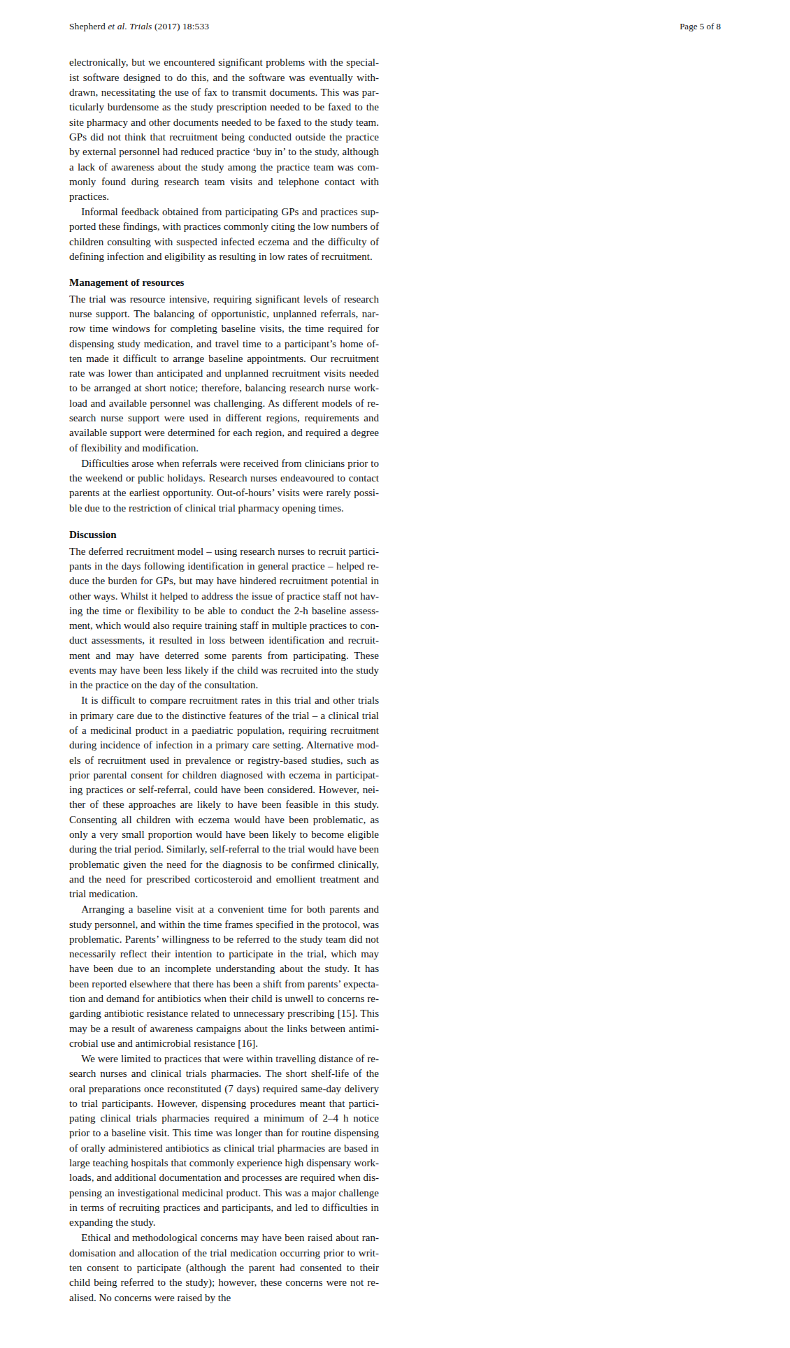Shepherd et al. Trials (2017) 18:533
Page 5 of 8
electronically, but we encountered significant problems with the specialist software designed to do this, and the software was eventually withdrawn, necessitating the use of fax to transmit documents. This was particularly burdensome as the study prescription needed to be faxed to the site pharmacy and other documents needed to be faxed to the study team. GPs did not think that recruitment being conducted outside the practice by external personnel had reduced practice ‘buy in’ to the study, although a lack of awareness about the study among the practice team was commonly found during research team visits and telephone contact with practices.
Informal feedback obtained from participating GPs and practices supported these findings, with practices commonly citing the low numbers of children consulting with suspected infected eczema and the difficulty of defining infection and eligibility as resulting in low rates of recruitment.
Management of resources
The trial was resource intensive, requiring significant levels of research nurse support. The balancing of opportunistic, unplanned referrals, narrow time windows for completing baseline visits, the time required for dispensing study medication, and travel time to a participant’s home often made it difficult to arrange baseline appointments. Our recruitment rate was lower than anticipated and unplanned recruitment visits needed to be arranged at short notice; therefore, balancing research nurse workload and available personnel was challenging. As different models of research nurse support were used in different regions, requirements and available support were determined for each region, and required a degree of flexibility and modification.
Difficulties arose when referrals were received from clinicians prior to the weekend or public holidays. Research nurses endeavoured to contact parents at the earliest opportunity. Out-of-hours’ visits were rarely possible due to the restriction of clinical trial pharmacy opening times.
Discussion
The deferred recruitment model – using research nurses to recruit participants in the days following identification in general practice – helped reduce the burden for GPs, but may have hindered recruitment potential in other ways. Whilst it helped to address the issue of practice staff not having the time or flexibility to be able to conduct the 2-h baseline assessment, which would also require training staff in multiple practices to conduct assessments, it resulted in loss between identification and recruitment and may have deterred some parents from participating. These events may have been less likely if the child was recruited into the study in the practice on the day of the consultation.
It is difficult to compare recruitment rates in this trial and other trials in primary care due to the distinctive features of the trial – a clinical trial of a medicinal product in a paediatric population, requiring recruitment during incidence of infection in a primary care setting. Alternative models of recruitment used in prevalence or registry-based studies, such as prior parental consent for children diagnosed with eczema in participating practices or self-referral, could have been considered. However, neither of these approaches are likely to have been feasible in this study. Consenting all children with eczema would have been problematic, as only a very small proportion would have been likely to become eligible during the trial period. Similarly, self-referral to the trial would have been problematic given the need for the diagnosis to be confirmed clinically, and the need for prescribed corticosteroid and emollient treatment and trial medication.
Arranging a baseline visit at a convenient time for both parents and study personnel, and within the time frames specified in the protocol, was problematic. Parents’ willingness to be referred to the study team did not necessarily reflect their intention to participate in the trial, which may have been due to an incomplete understanding about the study. It has been reported elsewhere that there has been a shift from parents’ expectation and demand for antibiotics when their child is unwell to concerns regarding antibiotic resistance related to unnecessary prescribing [15]. This may be a result of awareness campaigns about the links between antimicrobial use and antimicrobial resistance [16].
We were limited to practices that were within travelling distance of research nurses and clinical trials pharmacies. The short shelf-life of the oral preparations once reconstituted (7 days) required same-day delivery to trial participants. However, dispensing procedures meant that participating clinical trials pharmacies required a minimum of 2–4 h notice prior to a baseline visit. This time was longer than for routine dispensing of orally administered antibiotics as clinical trial pharmacies are based in large teaching hospitals that commonly experience high dispensary workloads, and additional documentation and processes are required when dispensing an investigational medicinal product. This was a major challenge in terms of recruiting practices and participants, and led to difficulties in expanding the study.
Ethical and methodological concerns may have been raised about randomisation and allocation of the trial medication occurring prior to written consent to participate (although the parent had consented to their child being referred to the study); however, these concerns were not realised. No concerns were raised by the